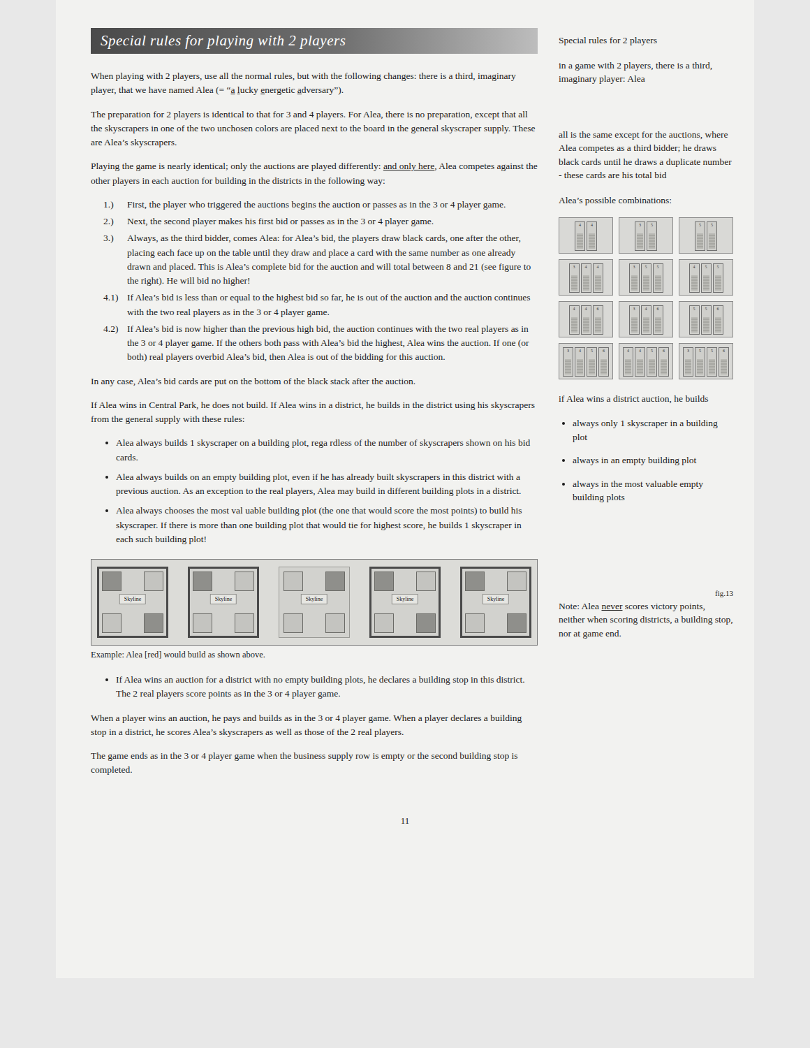Special rules for playing with 2 players
When playing with 2 players, use all the normal rules, but with the following changes: there is a third, imaginary player, that we have named Alea (= “a lucky energetic adversary”).
The preparation for 2 players is identical to that for 3 and 4 players. For Alea, there is no preparation, except that all the skyscrapers in one of the two unchosen colors are placed next to the board in the general skyscraper supply. These are Alea’s skyscrapers.
Playing the game is nearly identical; only the auctions are played differently: and only here, Alea competes against the other players in each auction for building in the districts in the following way:
1.) First, the player who triggered the auctions begins the auction or passes as in the 3 or 4 player game.
2.) Next, the second player makes his first bid or passes as in the 3 or 4 player game.
3.) Always, as the third bidder, comes Alea: for Alea’s bid, the players draw black cards, one after the other, placing each face up on the table until they draw and place a card with the same number as one already drawn and placed. This is Alea’s complete bid for the auction and will total between 8 and 21 (see figure to the right). He will bid no higher!
4.1) If Alea’s bid is less than or equal to the highest bid so far, he is out of the auction and the auction continues with the two real players as in the 3 or 4 player game.
4.2) If Alea’s bid is now higher than the previous high bid, the auction continues with the two real players as in the 3 or 4 player game. If the others both pass with Alea’s bid the highest, Alea wins the auction. If one (or both) real players overbid Alea’s bid, then Alea is out of the bidding for this auction.
In any case, Alea’s bid cards are put on the bottom of the black stack after the auction.
If Alea wins in Central Park, he does not build. If Alea wins in a district, he builds in the district using his skyscrapers from the general supply with these rules:
Alea always builds 1 skyscraper on a building plot, rega rdless of the number of skyscrapers shown on his bid cards.
Alea always builds on an empty building plot, even if he has already built skyscrapers in this district with a previous auction. As an exception to the real players, Alea may build in different building plots in a district.
Alea always chooses the most val uable building plot (the one that would score the most points) to build his skyscraper. If there is more than one building plot that would tie for highest score, he builds 1 skyscraper in each such building plot!
Skyline
Skyline
Skyline
Skyline
Skyline
Example: Alea [red] would build as shown above.
If Alea wins an auction for a district with no empty building plots, he declares a building stop in this district. The 2 real players score points as in the 3 or 4 player game.
When a player wins an auction, he pays and builds as in the 3 or 4 player game. When a player declares a building stop in a district, he scores Alea’s skyscrapers as well as those of the 2 real players.
The game ends as in the 3 or 4 player game when the business supply row is empty or the second building stop is completed.
Special rules for 2 players
in a game with 2 players, there is a third, imaginary player: Alea
all is the same except for the auctions, where Alea competes as a third bidder; he draws black cards until he draws a duplicate number - these cards are his total bid
Alea’s possible combinations:
4
4
3
5
5
5
3
4
4
3
5
5
4
5
5
4
4
6
3
4
6
5
5
6
3
4
5
6
4
4
5
6
3
5
5
6
if Alea wins a district auction, he builds
always only 1 skyscraper in a building plot
always in an empty building plot
always in the most valuable empty building plots
fig.13
Note: Alea never scores victory points, neither when scoring districts, a building stop, nor at game end.
11